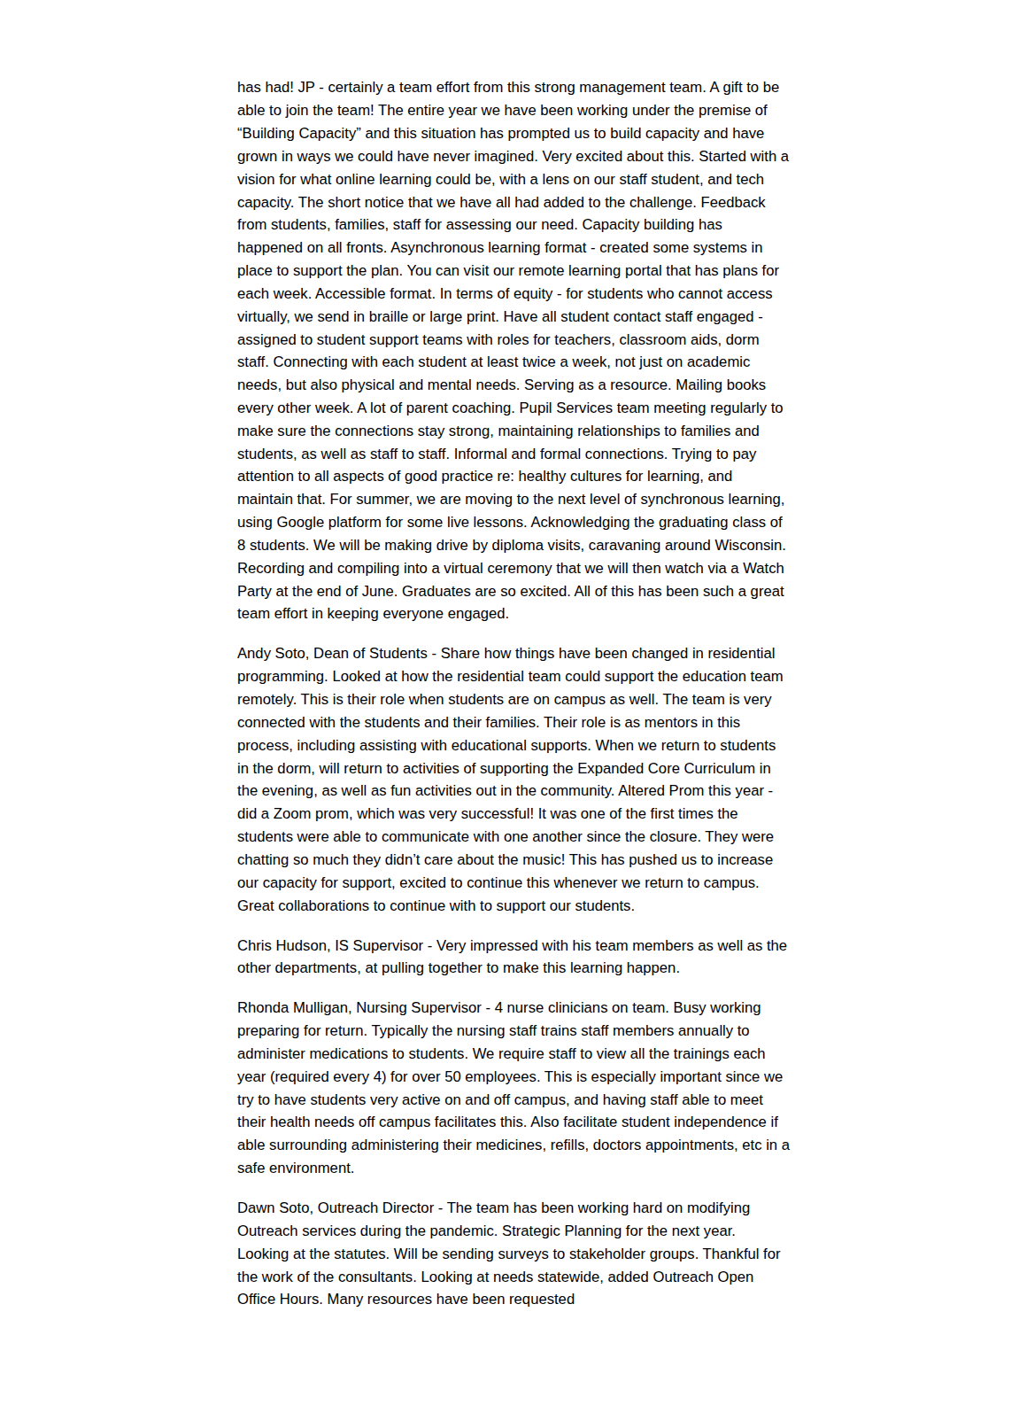has had! JP - certainly a team effort from this strong management team. A gift to be able to join the team! The entire year we have been working under the premise of “Building Capacity” and this situation has prompted us to build capacity and have grown in ways we could have never imagined. Very excited about this. Started with a vision for what online learning could be, with a lens on our staff student, and tech capacity. The short notice that we have all had added to the challenge. Feedback from students, families, staff for assessing our need. Capacity building has happened on all fronts. Asynchronous learning format - created some systems in place to support the plan. You can visit our remote learning portal that has plans for each week. Accessible format. In terms of equity - for students who cannot access virtually, we send in braille or large print. Have all student contact staff engaged - assigned to student support teams with roles for teachers, classroom aids, dorm staff. Connecting with each student at least twice a week, not just on academic needs, but also physical and mental needs. Serving as a resource. Mailing books every other week. A lot of parent coaching. Pupil Services team meeting regularly to make sure the connections stay strong, maintaining relationships to families and students, as well as staff to staff. Informal and formal connections. Trying to pay attention to all aspects of good practice re: healthy cultures for learning, and maintain that. For summer, we are moving to the next level of synchronous learning, using Google platform for some live lessons. Acknowledging the graduating class of 8 students. We will be making drive by diploma visits, caravaning around Wisconsin. Recording and compiling into a virtual ceremony that we will then watch via a Watch Party at the end of June. Graduates are so excited. All of this has been such a great team effort in keeping everyone engaged.
Andy Soto, Dean of Students - Share how things have been changed in residential programming. Looked at how the residential team could support the education team remotely. This is their role when students are on campus as well. The team is very connected with the students and their families. Their role is as mentors in this process, including assisting with educational supports. When we return to students in the dorm, will return to activities of supporting the Expanded Core Curriculum in the evening, as well as fun activities out in the community. Altered Prom this year - did a Zoom prom, which was very successful! It was one of the first times the students were able to communicate with one another since the closure. They were chatting so much they didn’t care about the music! This has pushed us to increase our capacity for support, excited to continue this whenever we return to campus. Great collaborations to continue with to support our students.
Chris Hudson, IS Supervisor - Very impressed with his team members as well as the other departments, at pulling together to make this learning happen.
Rhonda Mulligan, Nursing Supervisor - 4 nurse clinicians on team. Busy working preparing for return. Typically the nursing staff trains staff members annually to administer medications to students. We require staff to view all the trainings each year (required every 4) for over 50 employees. This is especially important since we try to have students very active on and off campus, and having staff able to meet their health needs off campus facilitates this. Also facilitate student independence if able surrounding administering their medicines, refills, doctors appointments, etc in a safe environment.
Dawn Soto, Outreach Director - The team has been working hard on modifying Outreach services during the pandemic. Strategic Planning for the next year. Looking at the statutes. Will be sending surveys to stakeholder groups. Thankful for the work of the consultants. Looking at needs statewide, added Outreach Open Office Hours. Many resources have been requested